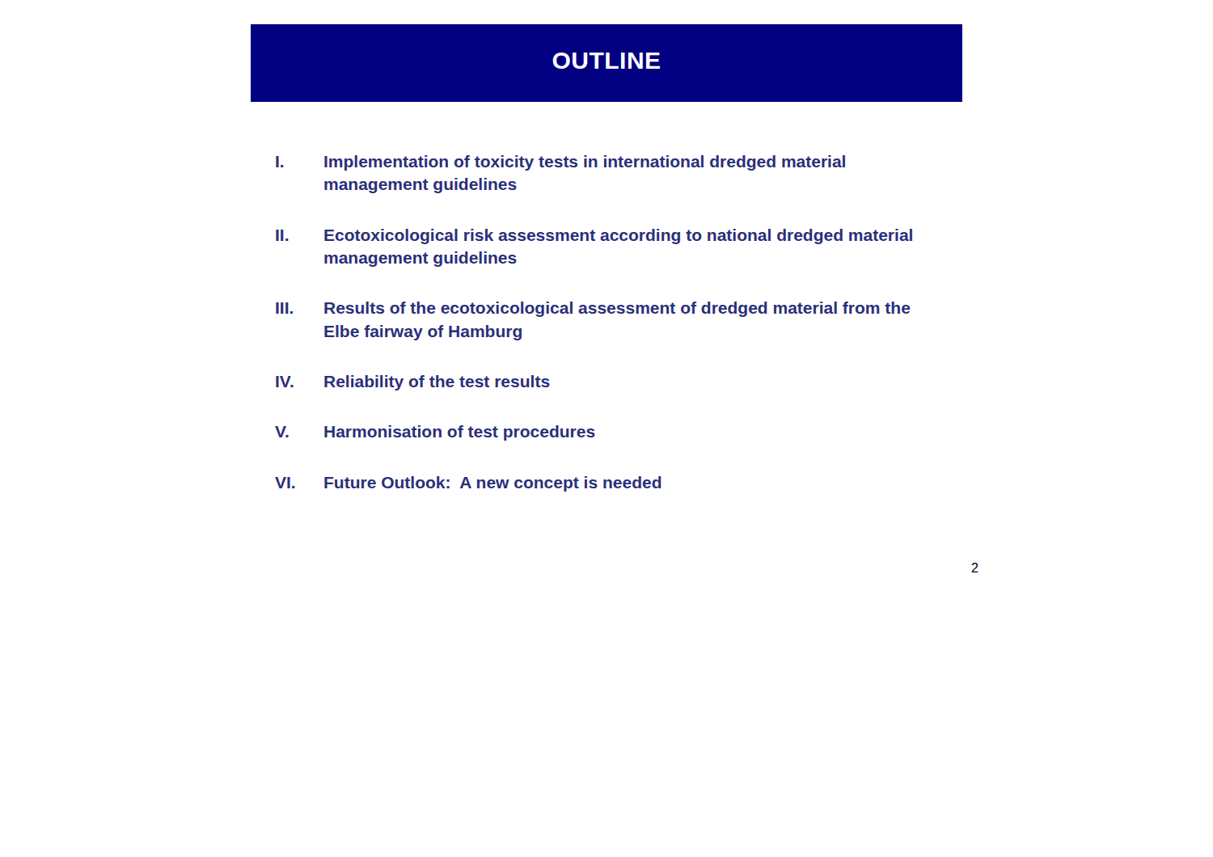OUTLINE
I. Implementation of toxicity tests in international dredged material management guidelines
II. Ecotoxicological risk assessment according to national dredged material management guidelines
III. Results of the ecotoxicological assessment of dredged material from the Elbe fairway of Hamburg
IV. Reliability of the test results
V. Harmonisation of test procedures
VI. Future Outlook: A new concept is needed
2